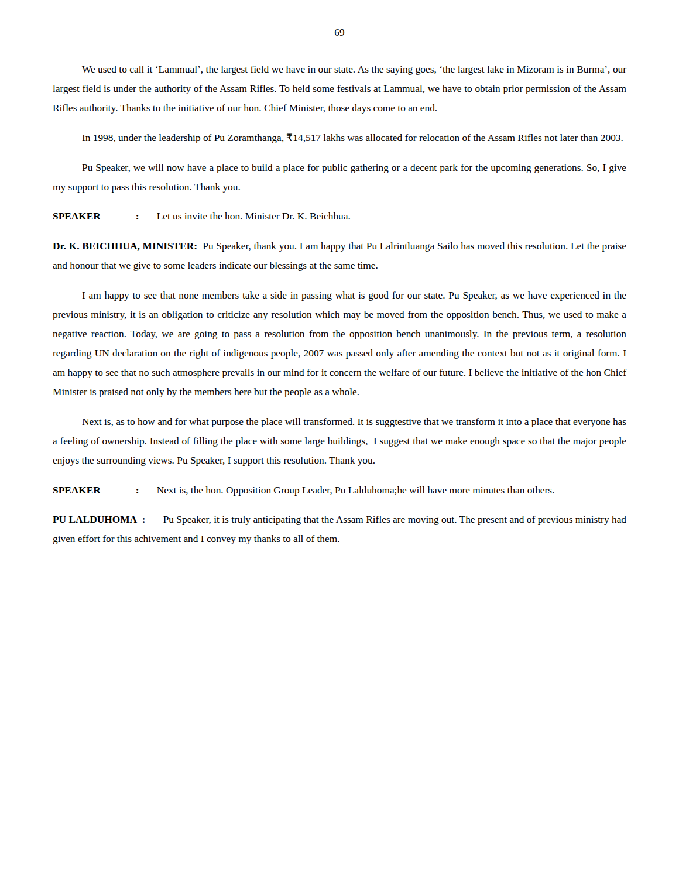69
We used to call it ‘Lammual’, the largest field we have in our state. As the saying goes, ‘the largest lake in Mizoram is in Burma’, our largest field is under the authority of the Assam Rifles. To held some festivals at Lammual, we have to obtain prior permission of the Assam Rifles authority. Thanks to the initiative of our hon. Chief Minister, those days come to an end.
In 1998, under the leadership of Pu Zoramthanga, ₹14,517 lakhs was allocated for relocation of the Assam Rifles not later than 2003.
Pu Speaker, we will now have a place to build a place for public gathering or a decent park for the upcoming generations. So, I give my support to pass this resolution. Thank you.
SPEAKER : Let us invite the hon. Minister Dr. K. Beichhua.
Dr. K. BEICHHUA, MINISTER: Pu Speaker, thank you. I am happy that Pu Lalrintluanga Sailo has moved this resolution. Let the praise and honour that we give to some leaders indicate our blessings at the same time.
I am happy to see that none members take a side in passing what is good for our state. Pu Speaker, as we have experienced in the previous ministry, it is an obligation to criticize any resolution which may be moved from the opposition bench. Thus, we used to make a negative reaction. Today, we are going to pass a resolution from the opposition bench unanimously. In the previous term, a resolution regarding UN declaration on the right of indigenous people, 2007 was passed only after amending the context but not as it original form. I am happy to see that no such atmosphere prevails in our mind for it concern the welfare of our future. I believe the initiative of the hon Chief Minister is praised not only by the members here but the people as a whole.
Next is, as to how and for what purpose the place will transformed. It is suggtestive that we transform it into a place that everyone has a feeling of ownership. Instead of filling the place with some large buildings, I suggest that we make enough space so that the major people enjoys the surrounding views. Pu Speaker, I support this resolution. Thank you.
SPEAKER : Next is, the hon. Opposition Group Leader, Pu Lalduhoma;he will have more minutes than others.
PU LALDUHOMA : Pu Speaker, it is truly anticipating that the Assam Rifles are moving out. The present and of previous ministry had given effort for this achivement and I convey my thanks to all of them.